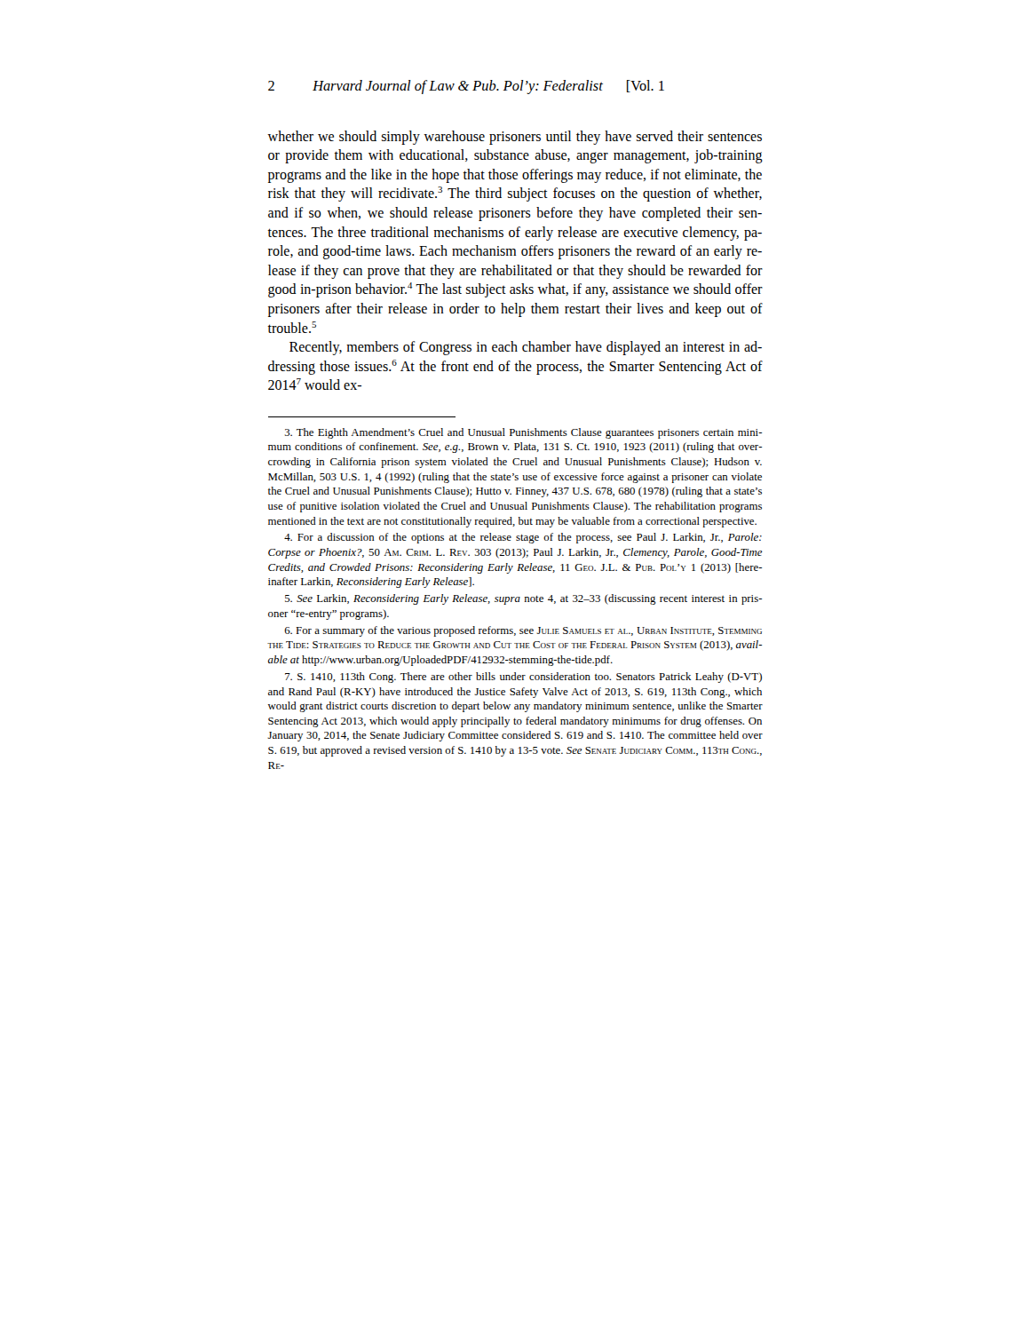2 Harvard Journal of Law & Pub. Pol’y: Federalist [Vol. 1
whether we should simply warehouse prisoners until they have served their sentences or provide them with educational, substance abuse, anger management, job-training programs and the like in the hope that those offerings may reduce, if not eliminate, the risk that they will recidivate.3 The third subject focuses on the question of whether, and if so when, we should release prisoners before they have completed their sentences. The three traditional mechanisms of early release are executive clemency, parole, and good-time laws. Each mechanism offers prisoners the reward of an early release if they can prove that they are rehabilitated or that they should be rewarded for good in-prison behavior.4 The last subject asks what, if any, assistance we should offer prisoners after their release in order to help them restart their lives and keep out of trouble.5
Recently, members of Congress in each chamber have displayed an interest in addressing those issues.6 At the front end of the process, the Smarter Sentencing Act of 20147 would ex-
3. The Eighth Amendment’s Cruel and Unusual Punishments Clause guarantees prisoners certain minimum conditions of confinement. See, e.g., Brown v. Plata, 131 S. Ct. 1910, 1923 (2011) (ruling that overcrowding in California prison system violated the Cruel and Unusual Punishments Clause); Hudson v. McMillan, 503 U.S. 1, 4 (1992) (ruling that the state’s use of excessive force against a prisoner can violate the Cruel and Unusual Punishments Clause); Hutto v. Finney, 437 U.S. 678, 680 (1978) (ruling that a state’s use of punitive isolation violated the Cruel and Unusual Punishments Clause). The rehabilitation programs mentioned in the text are not constitutionally required, but may be valuable from a correctional perspective.
4. For a discussion of the options at the release stage of the process, see Paul J. Larkin, Jr., Parole: Corpse or Phoenix?, 50 Am. Crim. L. Rev. 303 (2013); Paul J. Larkin, Jr., Clemency, Parole, Good-Time Credits, and Crowded Prisons: Reconsidering Early Release, 11 Geo. J.L. & Pub. Pol’y 1 (2013) [hereinafter Larkin, Reconsidering Early Release].
5. See Larkin, Reconsidering Early Release, supra note 4, at 32–33 (discussing recent interest in prisoner “re-entry” programs).
6. For a summary of the various proposed reforms, see Julie Samuels et al., Urban Institute, Stemming the Tide: Strategies to Reduce the Growth and Cut the Cost of the Federal Prison System (2013), available at http://www.urban.org/UploadedPDF/412932-stemming-the-tide.pdf.
7. S. 1410, 113th Cong. There are other bills under consideration too. Senators Patrick Leahy (D-VT) and Rand Paul (R-KY) have introduced the Justice Safety Valve Act of 2013, S. 619, 113th Cong., which would grant district courts discretion to depart below any mandatory minimum sentence, unlike the Smarter Sentencing Act 2013, which would apply principally to federal mandatory minimums for drug offenses. On January 30, 2014, the Senate Judiciary Committee considered S. 619 and S. 1410. The committee held over S. 619, but approved a revised version of S. 1410 by a 13-5 vote. See Senate Judiciary Comm., 113th Cong., Re-